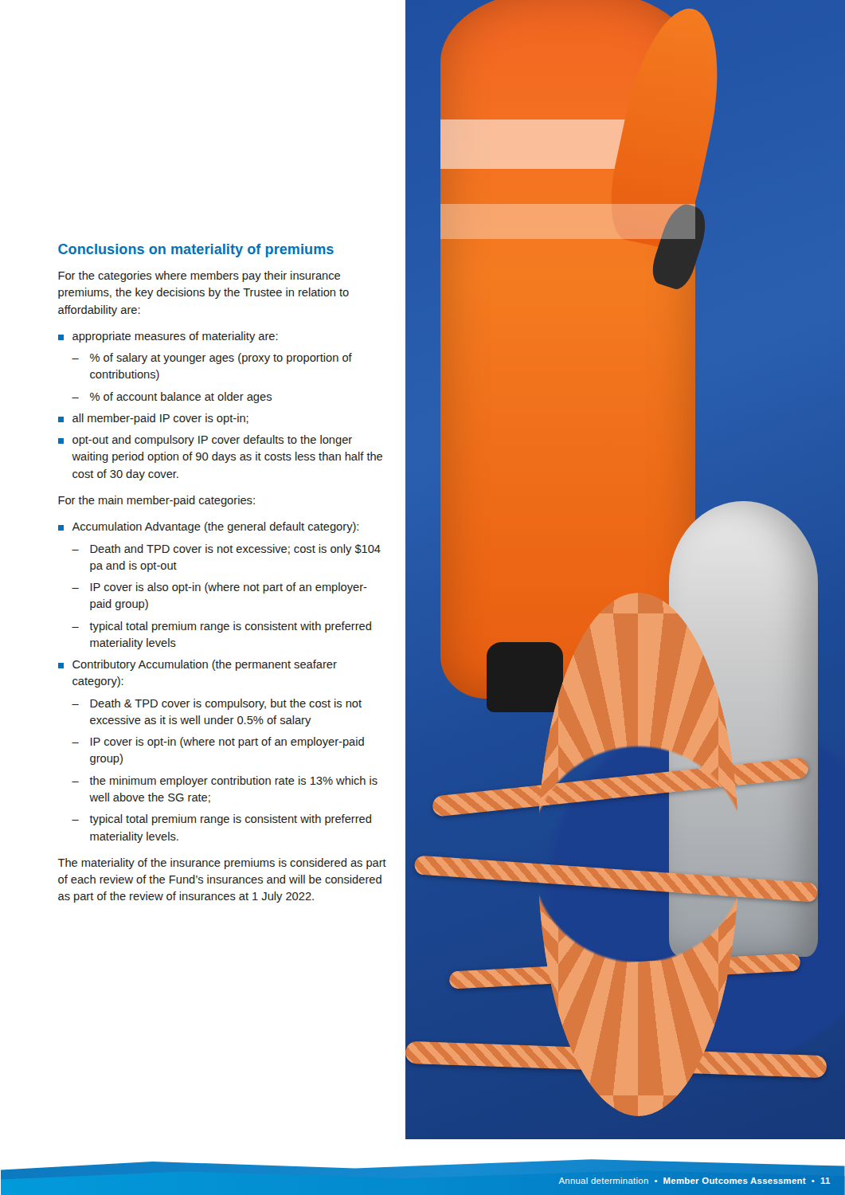Conclusions on materiality of premiums
For the categories where members pay their insurance premiums, the key decisions by the Trustee in relation to affordability are:
appropriate measures of materiality are:
% of salary at younger ages (proxy to proportion of contributions)
% of account balance at older ages
all member-paid IP cover is opt-in;
opt-out and compulsory IP cover defaults to the longer waiting period option of 90 days as it costs less than half the cost of 30 day cover.
For the main member-paid categories:
Accumulation Advantage (the general default category):
Death and TPD cover is not excessive; cost is only $104 pa and is opt-out
IP cover is also opt-in (where not part of an employer-paid group)
typical total premium range is consistent with preferred materiality levels
Contributory Accumulation (the permanent seafarer category):
Death & TPD cover is compulsory, but the cost is not excessive as it is well under 0.5% of salary
IP cover is opt-in (where not part of an employer-paid group)
the minimum employer contribution rate is 13% which is well above the SG rate;
typical total premium range is consistent with preferred materiality levels.
The materiality of the insurance premiums is considered as part of each review of the Fund’s insurances and will be considered as part of the review of insurances at 1 July 2022.
Annual determination • Member Outcomes Assessment • 11